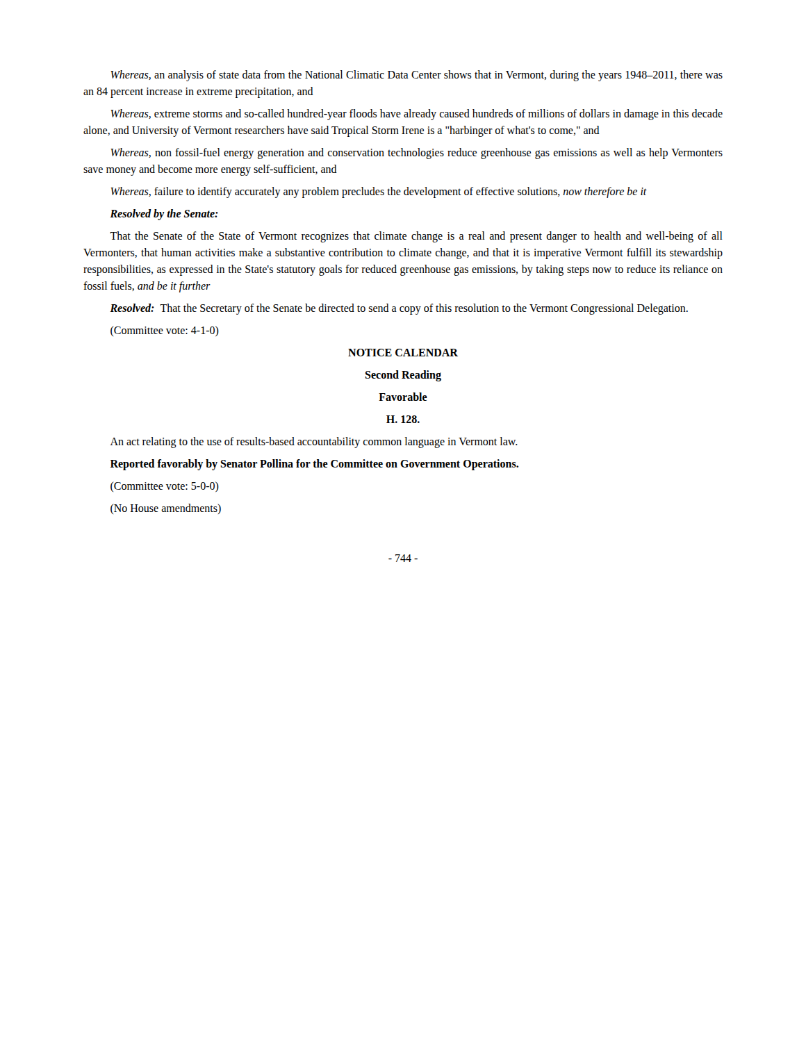Whereas, an analysis of state data from the National Climatic Data Center shows that in Vermont, during the years 1948–2011, there was an 84 percent increase in extreme precipitation, and
Whereas, extreme storms and so-called hundred-year floods have already caused hundreds of millions of dollars in damage in this decade alone, and University of Vermont researchers have said Tropical Storm Irene is a "harbinger of what's to come," and
Whereas, non fossil-fuel energy generation and conservation technologies reduce greenhouse gas emissions as well as help Vermonters save money and become more energy self-sufficient, and
Whereas, failure to identify accurately any problem precludes the development of effective solutions, now therefore be it
Resolved by the Senate:
That the Senate of the State of Vermont recognizes that climate change is a real and present danger to health and well-being of all Vermonters, that human activities make a substantive contribution to climate change, and that it is imperative Vermont fulfill its stewardship responsibilities, as expressed in the State's statutory goals for reduced greenhouse gas emissions, by taking steps now to reduce its reliance on fossil fuels, and be it further
Resolved: That the Secretary of the Senate be directed to send a copy of this resolution to the Vermont Congressional Delegation.
(Committee vote: 4-1-0)
NOTICE CALENDAR
Second Reading
Favorable
H. 128.
An act relating to the use of results-based accountability common language in Vermont law.
Reported favorably by Senator Pollina for the Committee on Government Operations.
(Committee vote: 5-0-0)
(No House amendments)
- 744 -